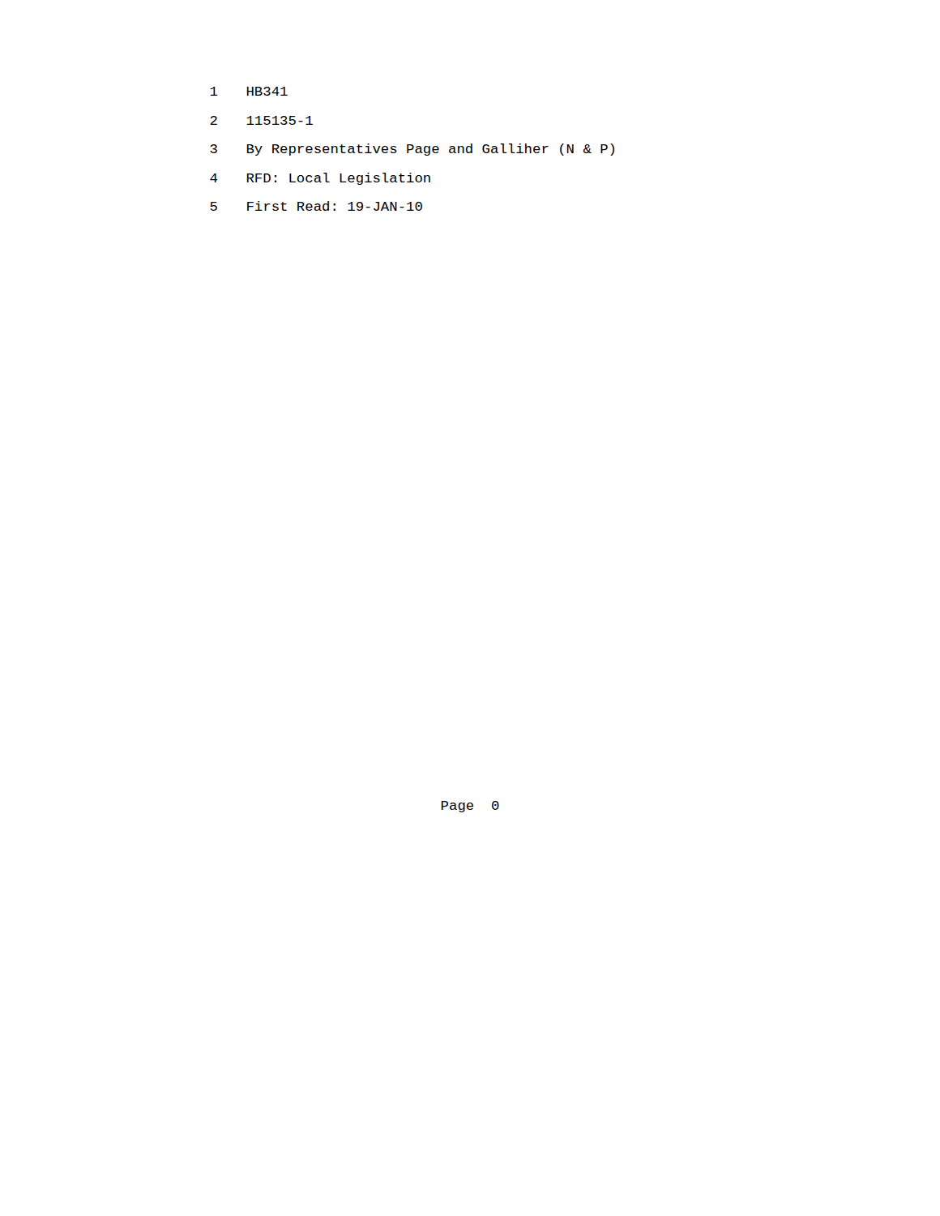1 HB341
2115135-1
3 By Representatives Page and Galliher (N & P)
4 RFD: Local Legislation
5 First Read: 19-JAN-10
Page 0